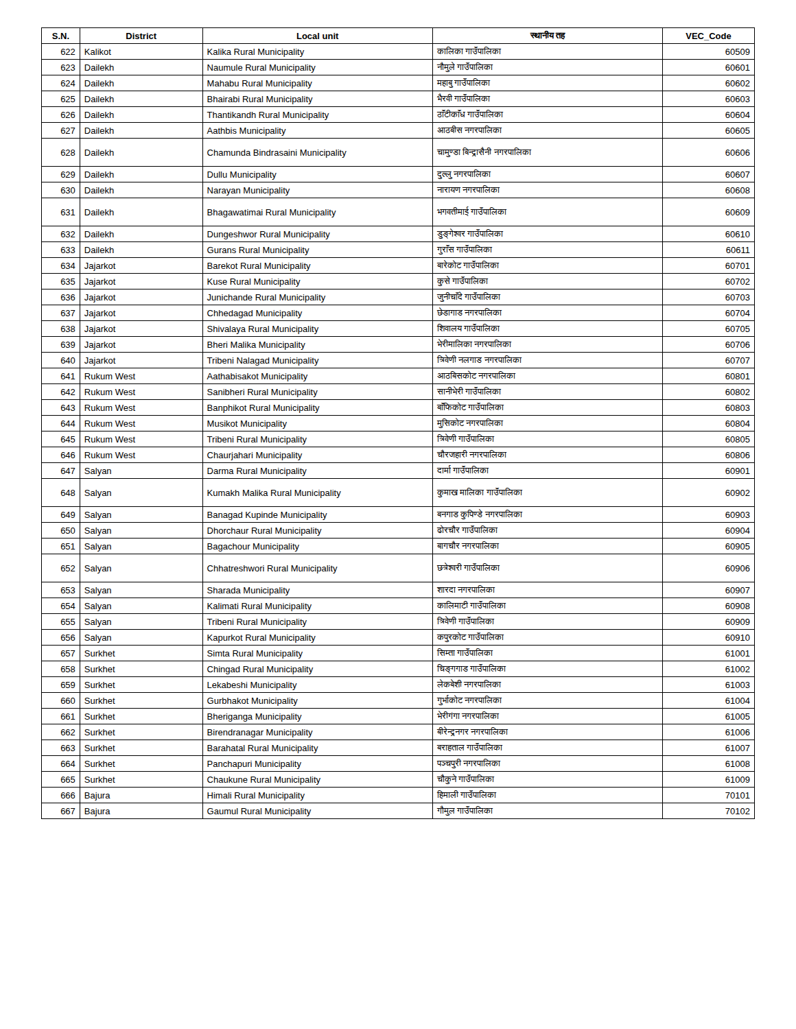| S.N. | District | Local unit | स्थानीय तह | VEC_Code |
| --- | --- | --- | --- | --- |
| 622 | Kalikot | Kalika Rural Municipality | कालिका गाउँपालिका | 60509 |
| 623 | Dailekh | Naumule Rural Municipality | नौमुले गाउँपालिका | 60601 |
| 624 | Dailekh | Mahabu Rural Municipality | महाबु गाउँपालिका | 60602 |
| 625 | Dailekh | Bhairabi Rural Municipality | भैरवी गाउँपालिका | 60603 |
| 626 | Dailekh | Thantikandh Rural Municipality | ठाँटीकाँध गाउँपालिका | 60604 |
| 627 | Dailekh | Aathbis Municipality | आठबीस नगरपालिका | 60605 |
| 628 | Dailekh | Chamunda Bindrasaini Municipality | चामुण्डा बिन्द्रासैनी नगरपालिका | 60606 |
| 629 | Dailekh | Dullu Municipality | दुल्लु नगरपालिका | 60607 |
| 630 | Dailekh | Narayan Municipality | नारायण नगरपालिका | 60608 |
| 631 | Dailekh | Bhagawatimai Rural Municipality | भगवतीमाई गाउँपालिका | 60609 |
| 632 | Dailekh | Dungeshwor Rural Municipality | डुङ्गेश्वर गाउँपालिका | 60610 |
| 633 | Dailekh | Gurans Rural Municipality | गुराँस गाउँपालिका | 60611 |
| 634 | Jajarkot | Barekot Rural Municipality | बारेकोट गाउँपालिका | 60701 |
| 635 | Jajarkot | Kuse Rural Municipality | कुसे गाउँपालिका | 60702 |
| 636 | Jajarkot | Junichande Rural Municipality | जुनीचाँदे गाउँपालिका | 60703 |
| 637 | Jajarkot | Chhedagad Municipality | छेडागाड नगरपालिका | 60704 |
| 638 | Jajarkot | Shivalaya Rural Municipality | शिवालय गाउँपालिका | 60705 |
| 639 | Jajarkot | Bheri Malika Municipality | भेरीमालिका नगरपालिका | 60706 |
| 640 | Jajarkot | Tribeni Nalagad Municipality | त्रिवेणी नलगाड नगरपालिका | 60707 |
| 641 | Rukum West | Aathabisakot Municipality | आठबिसकोट नगरपालिका | 60801 |
| 642 | Rukum West | Sanibheri Rural Municipality | सानीभेरी गाउँपालिका | 60802 |
| 643 | Rukum West | Banphikot Rural Municipality | बाँफिकोट गाउँपालिका | 60803 |
| 644 | Rukum West | Musikot Municipality | मुसिकोट नगरपालिका | 60804 |
| 645 | Rukum West | Tribeni Rural Municipality | त्रिवेणी गाउँपालिका | 60805 |
| 646 | Rukum West | Chaurjahari Municipality | चौरजहारी नगरपालिका | 60806 |
| 647 | Salyan | Darma Rural Municipality | दार्मा गाउँपालिका | 60901 |
| 648 | Salyan | Kumakh Malika Rural Municipality | कुमाख मालिका गाउँपालिका | 60902 |
| 649 | Salyan | Banagad Kupinde Municipality | बनगाड कुपिण्डे नगरपालिका | 60903 |
| 650 | Salyan | Dhorchaur Rural Municipality | ढोरचौर गाउँपालिका | 60904 |
| 651 | Salyan | Bagachour Municipality | बागचौर नगरपालिका | 60905 |
| 652 | Salyan | Chhatreshwori Rural Municipality | छत्रेश्वरी गाउँपालिका | 60906 |
| 653 | Salyan | Sharada Municipality | शारदा नगरपालिका | 60907 |
| 654 | Salyan | Kalimati Rural Municipality | कालिमाटी गाउँपालिका | 60908 |
| 655 | Salyan | Tribeni Rural Municipality | त्रिवेणी गाउँपालिका | 60909 |
| 656 | Salyan | Kapurkot Rural Municipality | कपुरकोट गाउँपालिका | 60910 |
| 657 | Surkhet | Simta Rural Municipality | सिम्ता गाउँपालिका | 61001 |
| 658 | Surkhet | Chingad Rural Municipality | चिङ्गगाड गाउँपालिका | 61002 |
| 659 | Surkhet | Lekabeshi Municipality | लेकबेशी नगरपालिका | 61003 |
| 660 | Surkhet | Gurbhakot Municipality | गुर्भाकोट नगरपालिका | 61004 |
| 661 | Surkhet | Bheriganga Municipality | भेरीगंगा नगरपालिका | 61005 |
| 662 | Surkhet | Birendranagar Municipality | बीरेन्द्रनगर नगरपालिका | 61006 |
| 663 | Surkhet | Barahatal Rural Municipality | बराहताल गाउँपालिका | 61007 |
| 664 | Surkhet | Panchapuri Municipality | पञ्चपुरी नगरपालिका | 61008 |
| 665 | Surkhet | Chaukune Rural Municipality | चौकुने गाउँपालिका | 61009 |
| 666 | Bajura | Himali Rural Municipality | हिमाली गाउँपालिका | 70101 |
| 667 | Bajura | Gaumul Rural Municipality | गौमुल गाउँपालिका | 70102 |